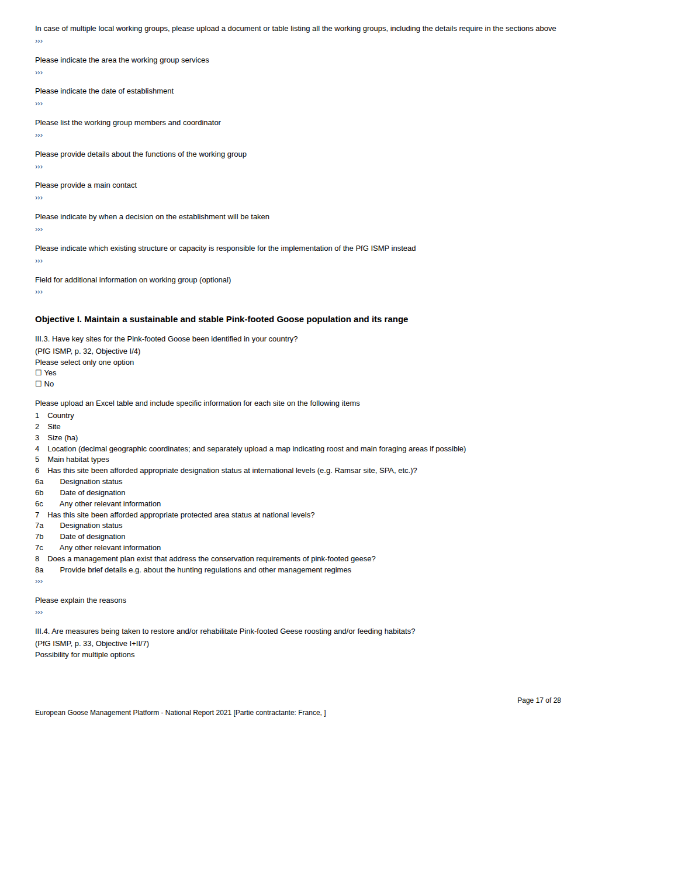In case of multiple local working groups, please upload a document or table listing all the working groups, including the details require in the sections above
›››
Please indicate the area the working group services
›››
Please indicate the date of establishment
›››
Please list the working group members and coordinator
›››
Please provide details about the functions of the working group
›››
Please provide a main contact
›››
Please indicate by when a decision on the establishment will be taken
›››
Please indicate which existing structure or capacity is responsible for the implementation of the PfG ISMP instead
›››
Field for additional information on working group (optional)
›››
Objective I. Maintain a sustainable and stable Pink-footed Goose population and its range
III.3. Have key sites for the Pink-footed Goose been identified in your country?
(PfG ISMP, p. 32, Objective I/4)
Please select only one option
☐ Yes
☐ No
Please upload an Excel table and include specific information for each site on the following items
1 Country
2 Site
3 Size (ha)
4 Location (decimal geographic coordinates; and separately upload a map indicating roost and main foraging areas if possible)
5 Main habitat types
6 Has this site been afforded appropriate designation status at international levels (e.g. Ramsar site, SPA, etc.)?
6a Designation status
6b Date of designation
6c Any other relevant information
7 Has this site been afforded appropriate protected area status at national levels?
7a Designation status
7b Date of designation
7c Any other relevant information
8 Does a management plan exist that address the conservation requirements of pink-footed geese?
8a Provide brief details e.g. about the hunting regulations and other management regimes
›››
Please explain the reasons
›››
III.4. Are measures being taken to restore and/or rehabilitate Pink-footed Geese roosting and/or feeding habitats?
(PfG ISMP, p. 33, Objective I+II/7)
Possibility for multiple options
Page 17 of 28
European Goose Management Platform - National Report 2021 [Partie contractante: France, ]